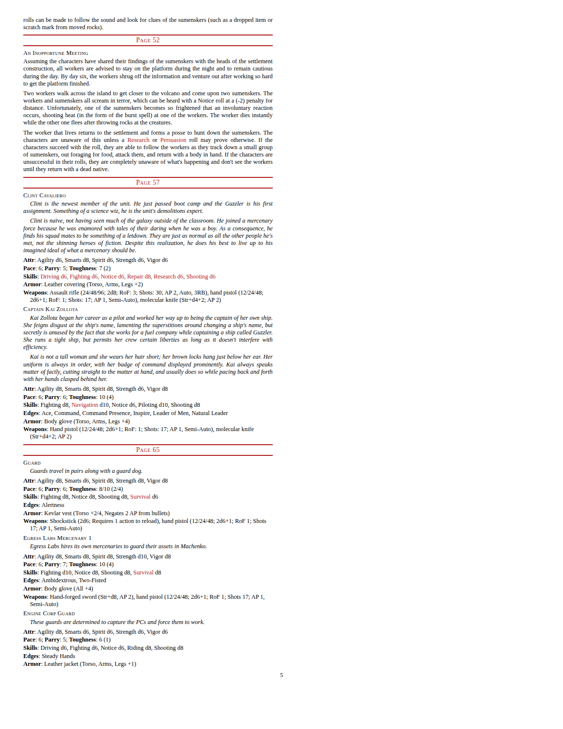rolls can be made to follow the sound and look for clues of the sumenskers (such as a dropped item or scratch mark from moved rocks).
Page 52
An Inopportune Meeting
Assuming the characters have shared their findings of the sumenskers with the heads of the settlement construction, all workers are advised to stay on the platform during the night and to remain cautious during the day. By day six, the workers shrug off the information and venture out after working so hard to get the platform finished.
Two workers walk across the island to get closer to the volcano and come upon two sumenskers. The workers and sumenskers all scream in terror, which can be heard with a Notice roll at a (-2) penalty for distance. Unfortunately, one of the sumenskers becomes so frightened that an involuntary reaction occurs, shooting heat (in the form of the burst spell) at one of the workers. The worker dies instantly while the other one flees after throwing rocks at the creatures.
The worker that lives returns to the settlement and forms a posse to hunt down the sumenskers. The characters are unaware of this unless a Research or Persuasion roll may prove otherwise. If the characters succeed with the roll, they are able to follow the workers as they track down a small group of sumenskers, out foraging for food, attack them, and return with a body in hand. If the characters are unsuccessful in their rolls, they are completely unaware of what's happening and don't see the workers until they return with a dead native.
Page 57
Clint Cavaliero
Clint is the newest member of the unit. He just passed boot camp and the Guzzler is his first assignment. Something of a science wiz, he is the unit's demolitions expert.
Clint is naïve, not having seen much of the galaxy outside of the classroom. He joined a mercenary force because he was enamored with tales of their daring when he was a boy. As a consequence, he finds his squad mates to be something of a letdown. They are just as normal as all the other people he's met, not the shinning heroes of fiction. Despite this realization, he does his best to live up to his imagined ideal of what a mercenary should be.
Attr: Agility d6, Smarts d8, Spirit d6, Strength d6, Vigor d6
Pace: 6; Parry: 5; Toughness: 7 (2)
Skills: Driving d6, Fighting d6, Notice d6, Repair d8, Research d6, Shooting d6
Armor: Leather covering (Torso, Arms, Legs +2)
Weapons: Assault rifle (24/48/96; 2d8; RoF: 3; Shots: 30; AP 2, Auto, 3RB), hand pistol (12/24/48; 2d6+1; RoF: 1; Shots: 17; AP 1, Semi-Auto), molecular knife (Str+d4+2; AP 2)
Captain Kai Zollota
Kai Zollota began her career as a pilot and worked her way up to being the captain of her own ship. She feigns disgust at the ship's name, lamenting the superstitions around changing a ship's name, but secretly is amused by the fact that she works for a fuel company while captaining a ship called Guzzler. She runs a tight ship, but permits her crew certain liberties as long as it doesn't interfere with efficiency.
Kai is not a tall woman and she wears her hair short; her brown locks hang just below her ear. Her uniform is always in order, with her badge of command displayed prominently. Kai always speaks matter of factly, cutting straight to the matter at hand, and usually does so while pacing back and forth with her hands clasped behind her.
Attr: Agility d8, Smarts d8, Spirit d8, Strength d6, Vigor d8
Pace: 6; Parry: 6; Toughness: 10 (4)
Skills: Fighting d8, Navigation d10, Notice d6, Piloting d10, Shooting d8
Edges: Ace, Command, Command Presence, Inspire, Leader of Men, Natural Leader
Armor: Body glove (Torso, Arms, Legs +4)
Weapons: Hand pistol (12/24/48; 2d6+1; RoF: 1; Shots: 17; AP 1, Semi-Auto), molecular knife (Str+d4+2; AP 2)
Page 65
Guard
Guards travel in pairs along with a guard dog.
Attr: Agility d8, Smarts d6, Spirit d8, Strength d8, Vigor d8
Pace: 6; Parry: 6; Toughness: 8/10 (2/4)
Skills: Fighting d8, Notice d8, Shooting d8, Survival d6
Edges: Alertness
Armor: Kevlar vest (Torso +2/4, Negates 2 AP from bullets)
Weapons: Shockstick (2d6; Requires 1 action to reload), hand pistol (12/24/48; 2d6+1; RoF 1; Shots 17; AP 1, Semi-Auto)
Egress Labs Mercenary 1
Egress Labs hires its own mercenaries to guard their assets in Machenko.
Attr: Agility d8, Smarts d8, Spirit d8, Strength d10, Vigor d8
Pace: 6; Parry: 7; Toughness: 10 (4)
Skills: Fighting d10, Notice d8, Shooting d8, Survival d8
Edges: Ambidextrous, Two-Fisted
Armor: Body glove (All +4)
Weapons: Hand-forged sword (Str+d8, AP 2), hand pistol (12/24/48; 2d6+1; RoF 1; Shots 17; AP 1, Semi-Auto)
Engine Corp Guard
These guards are determined to capture the PCs and force them to work.
Attr: Agility d8, Smarts d6, Spirit d6, Strength d6, Vigor d6
Pace: 6; Parry: 5; Toughness: 6 (1)
Skills: Driving d6, Fighting d6, Notice d6, Riding d8, Shooting d8
Edges: Steady Hands
Armor: Leather jacket (Torso, Arms, Legs +1)
5